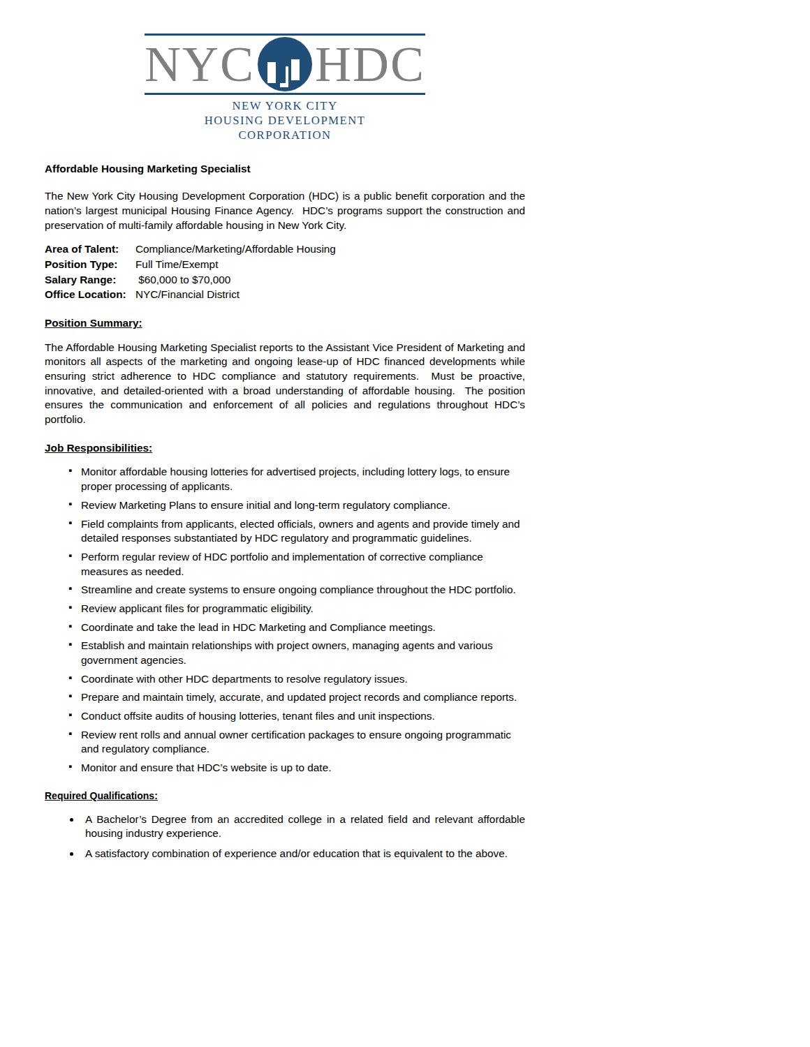NYC HDC
NEW YORK CITY
HOUSING DEVELOPMENT
CORPORATION
Affordable Housing Marketing Specialist
The New York City Housing Development Corporation (HDC) is a public benefit corporation and the nation’s largest municipal Housing Finance Agency. HDC’s programs support the construction and preservation of multi-family affordable housing in New York City.
Area of Talent: Compliance/Marketing/Affordable Housing
Position Type: Full Time/Exempt
Salary Range: $60,000 to $70,000
Office Location: NYC/Financial District
Position Summary:
The Affordable Housing Marketing Specialist reports to the Assistant Vice President of Marketing and monitors all aspects of the marketing and ongoing lease-up of HDC financed developments while ensuring strict adherence to HDC compliance and statutory requirements. Must be proactive, innovative, and detailed-oriented with a broad understanding of affordable housing. The position ensures the communication and enforcement of all policies and regulations throughout HDC’s portfolio.
Job Responsibilities:
Monitor affordable housing lotteries for advertised projects, including lottery logs, to ensure proper processing of applicants.
Review Marketing Plans to ensure initial and long-term regulatory compliance.
Field complaints from applicants, elected officials, owners and agents and provide timely and detailed responses substantiated by HDC regulatory and programmatic guidelines.
Perform regular review of HDC portfolio and implementation of corrective compliance measures as needed.
Streamline and create systems to ensure ongoing compliance throughout the HDC portfolio.
Review applicant files for programmatic eligibility.
Coordinate and take the lead in HDC Marketing and Compliance meetings.
Establish and maintain relationships with project owners, managing agents and various government agencies.
Coordinate with other HDC departments to resolve regulatory issues.
Prepare and maintain timely, accurate, and updated project records and compliance reports.
Conduct offsite audits of housing lotteries, tenant files and unit inspections.
Review rent rolls and annual owner certification packages to ensure ongoing programmatic and regulatory compliance.
Monitor and ensure that HDC’s website is up to date.
Required Qualifications:
A Bachelor’s Degree from an accredited college in a related field and relevant affordable housing industry experience.
A satisfactory combination of experience and/or education that is equivalent to the above.